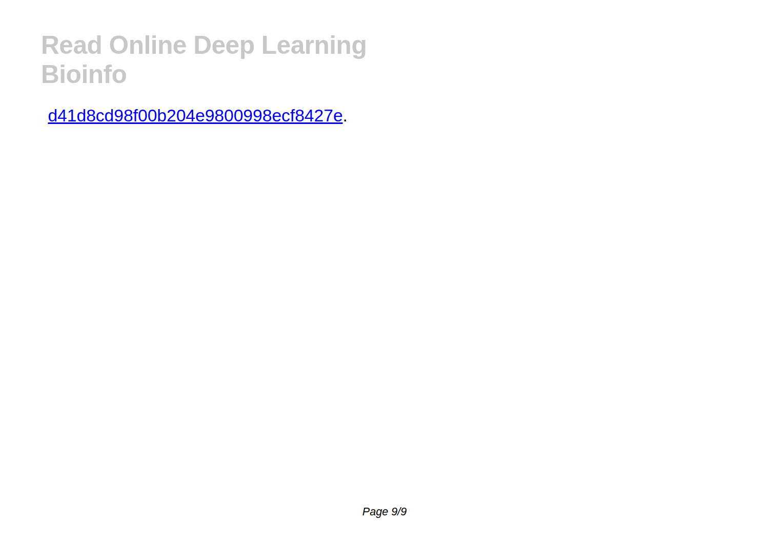Read Online Deep Learning Bioinfo
d41d8cd98f00b204e9800998ecf8427e.
Page 9/9